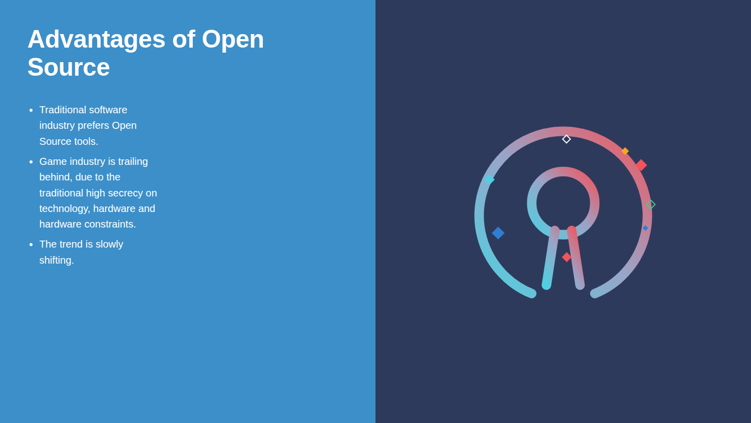Advantages of Open Source
Traditional software industry prefers Open Source tools.
Game industry is trailing behind, due to the traditional high secrecy on technology, hardware and hardware constraints.
The trend is slowly shifting.